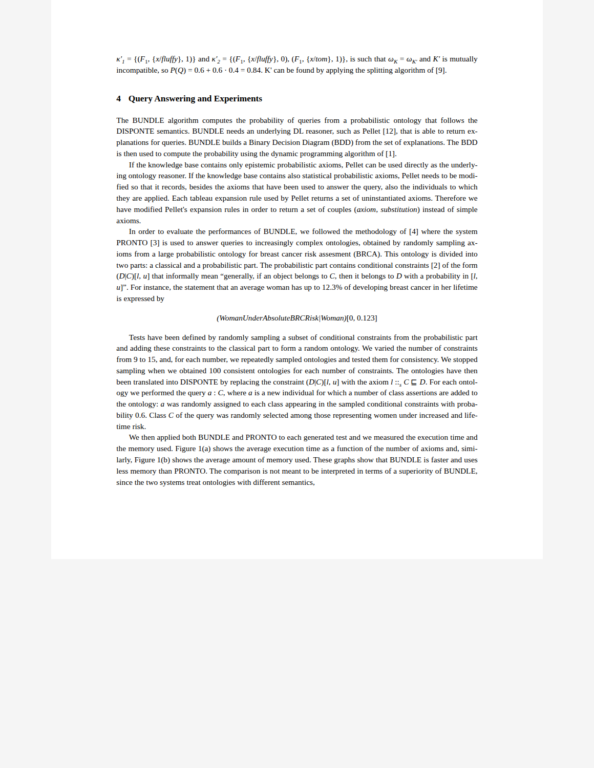κ′1 = {(F1, {x/fluffy}, 1)} and κ′2 = {(F1, {x/fluffy}, 0), (F1, {x/tom}, 1)}, is such that ωK = ωK′ and K′ is mutually incompatible, so P(Q) = 0.6 + 0.6 · 0.4 = 0.84. K' can be found by applying the splitting algorithm of [9].
4 Query Answering and Experiments
The BUNDLE algorithm computes the probability of queries from a probabilistic ontology that follows the DISPONTE semantics. BUNDLE needs an underlying DL reasoner, such as Pellet [12], that is able to return explanations for queries. BUNDLE builds a Binary Decision Diagram (BDD) from the set of explanations. The BDD is then used to compute the probability using the dynamic programming algorithm of [1].
If the knowledge base contains only epistemic probabilistic axioms, Pellet can be used directly as the underlying ontology reasoner. If the knowledge base contains also statistical probabilistic axioms, Pellet needs to be modified so that it records, besides the axioms that have been used to answer the query, also the individuals to which they are applied. Each tableau expansion rule used by Pellet returns a set of uninstantiated axioms. Therefore we have modified Pellet's expansion rules in order to return a set of couples (axiom, substitution) instead of simple axioms.
In order to evaluate the performances of BUNDLE, we followed the methodology of [4] where the system PRONTO [3] is used to answer queries to increasingly complex ontologies, obtained by randomly sampling axioms from a large probabilistic ontology for breast cancer risk assesment (BRCA). This ontology is divided into two parts: a classical and a probabilistic part. The probabilistic part contains conditional constraints [2] of the form (D|C)[l, u] that informally mean “generally, if an object belongs to C, then it belongs to D with a probability in [l, u]”. For instance, the statement that an average woman has up to 12.3% of developing breast cancer in her lifetime is expressed by
(WomanUnderAbsoluteBRCRisk|Woman)[0, 0.123]
Tests have been defined by randomly sampling a subset of conditional constraints from the probabilistic part and adding these constraints to the classical part to form a random ontology. We varied the number of constraints from 9 to 15, and, for each number, we repeatedly sampled ontologies and tested them for consistency. We stopped sampling when we obtained 100 consistent ontologies for each number of constraints. The ontologies have then been translated into DISPONTE by replacing the constraint (D|C)[l, u] with the axiom l ::s C ⊑ D. For each ontology we performed the query a : C, where a is a new individual for which a number of class assertions are added to the ontology: a was randomly assigned to each class appearing in the sampled conditional constraints with probability 0.6. Class C of the query was randomly selected among those representing women under increased and lifetime risk.
We then applied both BUNDLE and PRONTO to each generated test and we measured the execution time and the memory used. Figure 1(a) shows the average execution time as a function of the number of axioms and, similarly, Figure 1(b) shows the average amount of memory used. These graphs show that BUNDLE is faster and uses less memory than PRONTO. The comparison is not meant to be interpreted in terms of a superiority of BUNDLE, since the two systems treat ontologies with different semantics,